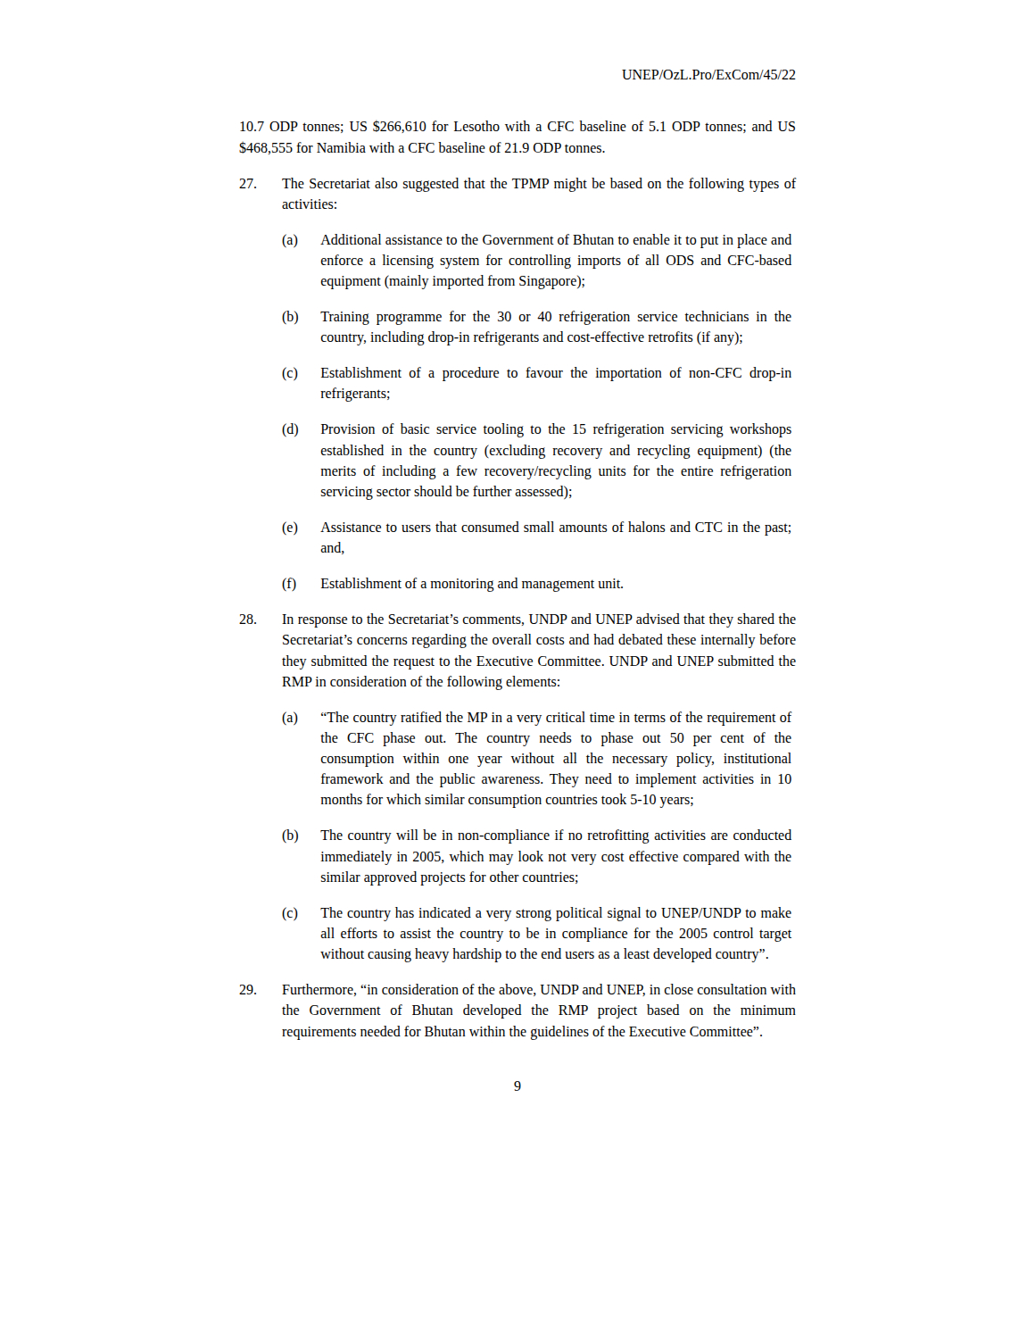UNEP/OzL.Pro/ExCom/45/22
10.7 ODP tonnes; US $266,610 for Lesotho with a CFC baseline of 5.1 ODP tonnes; and US $468,555 for Namibia with a CFC baseline of 21.9 ODP tonnes.
27.
The Secretariat also suggested that the TPMP might be based on the following types of activities:
(a)
Additional assistance to the Government of Bhutan to enable it to put in place and enforce a licensing system for controlling imports of all ODS and CFC-based equipment (mainly imported from Singapore);
(b)
Training programme for the 30 or 40 refrigeration service technicians in the country, including drop-in refrigerants and cost-effective retrofits (if any);
(c)
Establishment of a procedure to favour the importation of non-CFC drop-in refrigerants;
(d)
Provision of basic service tooling to the 15 refrigeration servicing workshops established in the country (excluding recovery and recycling equipment) (the merits of including a few recovery/recycling units for the entire refrigeration servicing sector should be further assessed);
(e)
Assistance to users that consumed small amounts of halons and CTC in the past; and,
(f)
Establishment of a monitoring and management unit.
28.
In response to the Secretariat’s comments, UNDP and UNEP advised that they shared the Secretariat’s concerns regarding the overall costs and had debated these internally before they submitted the request to the Executive Committee. UNDP and UNEP submitted the RMP in consideration of the following elements:
(a)
“The country ratified the MP in a very critical time in terms of the requirement of the CFC phase out. The country needs to phase out 50 per cent of the consumption within one year without all the necessary policy, institutional framework and the public awareness. They need to implement activities in 10 months for which similar consumption countries took 5-10 years;
(b)
The country will be in non-compliance if no retrofitting activities are conducted immediately in 2005, which may look not very cost effective compared with the similar approved projects for other countries;
(c)
The country has indicated a very strong political signal to UNEP/UNDP to make all efforts to assist the country to be in compliance for the 2005 control target without causing heavy hardship to the end users as a least developed country”.
29.
Furthermore, “in consideration of the above, UNDP and UNEP, in close consultation with the Government of Bhutan developed the RMP project based on the minimum requirements needed for Bhutan within the guidelines of the Executive Committee”.
9